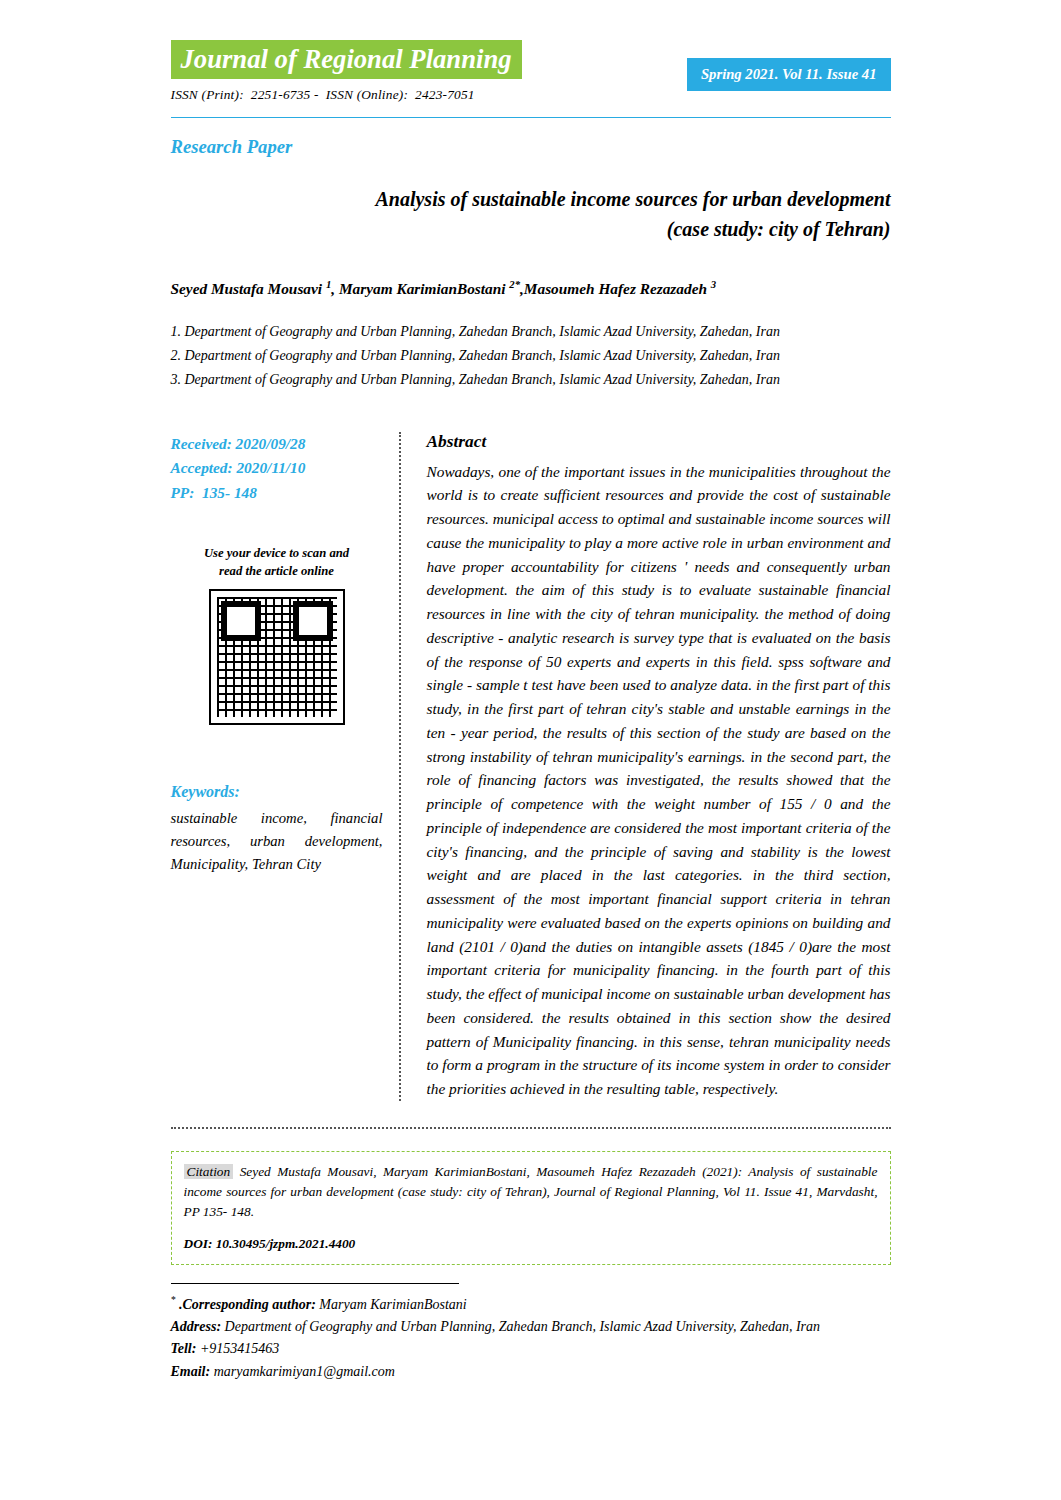Journal of Regional Planning
ISSN (Print): 2251-6735 - ISSN (Online): 2423-7051
Spring 2021. Vol 11. Issue 41
Research Paper
Analysis of sustainable income sources for urban development
(case study: city of Tehran)
Seyed Mustafa Mousavi 1, Maryam KarimianBostani 2*,Masoumeh Hafez Rezazadeh 3
1. Department of Geography and Urban Planning, Zahedan Branch, Islamic Azad University, Zahedan, Iran
2. Department of Geography and Urban Planning, Zahedan Branch, Islamic Azad University, Zahedan, Iran
3. Department of Geography and Urban Planning, Zahedan Branch, Islamic Azad University, Zahedan, Iran
Received: 2020/09/28
Accepted: 2020/11/10
PP: 135- 148
Use your device to scan and
read the article online
Keywords:
sustainable income, financial resources, urban development, Municipality, Tehran City
Abstract
Nowadays, one of the important issues in the municipalities throughout the world is to create sufficient resources and provide the cost of sustainable resources. municipal access to optimal and sustainable income sources will cause the municipality to play a more active role in urban environment and have proper accountability for citizens ' needs and consequently urban development. the aim of this study is to evaluate sustainable financial resources in line with the city of tehran municipality. the method of doing descriptive - analytic research is survey type that is evaluated on the basis of the response of 50 experts and experts in this field. spss software and single - sample t test have been used to analyze data. in the first part of this study, in the first part of tehran city's stable and unstable earnings in the ten - year period, the results of this section of the study are based on the strong instability of tehran municipality's earnings. in the second part, the role of financing factors was investigated, the results showed that the principle of competence with the weight number of 155 / 0 and the principle of independence are considered the most important criteria of the city's financing, and the principle of saving and stability is the lowest weight and are placed in the last categories. in the third section, assessment of the most important financial support criteria in tehran municipality were evaluated based on the experts opinions on building and land (2101 / 0)and the duties on intangible assets (1845 / 0)are the most important criteria for municipality financing. in the fourth part of this study, the effect of municipal income on sustainable urban development has been considered. the results obtained in this section show the desired pattern of Municipality financing. in this sense, tehran municipality needs to form a program in the structure of its income system in order to consider the priorities achieved in the resulting table, respectively.
Citation Seyed Mustafa Mousavi, Maryam KarimianBostani, Masoumeh Hafez Rezazadeh (2021): Analysis of sustainable income sources for urban development (case study: city of Tehran), Journal of Regional Planning, Vol 11. Issue 41, Marvdasht, PP 135- 148.
DOI: 10.30495/jzpm.2021.4400
* .Corresponding author: Maryam KarimianBostani
Address: Department of Geography and Urban Planning, Zahedan Branch, Islamic Azad University, Zahedan, Iran
Tell: +9153415463
Email: maryamkarimiyan1@gmail.com